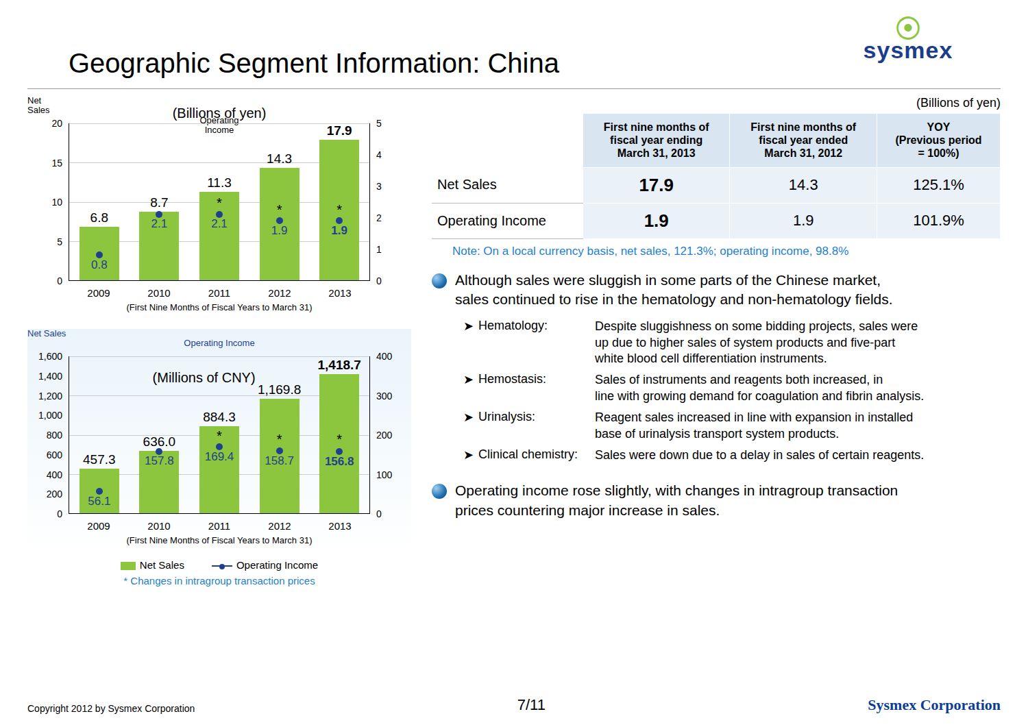⦿
sysmex
Geographic Segment Information: China
Net
Sales
Operating
Income
(Billions of yen)
20
15
10
5
0
5
4
3
2
1
0
6.8
8.7
11.3
14.3
17.9
0.8
2.1
2.1
1.9
1.9
*
*
*
20092010201120122013
(First Nine Months of Fiscal Years to March 31)
Net Sales
Operating Income
(Millions of CNY)
1,600
1,400
1,200
1,000
800
600
400
200
0
400
300
200
100
0
457.3
636.0
884.3
1,169.8
1,418.7
56.1
157.8
169.4
158.7
156.8
*
*
*
20092010201120122013
(First Nine Months of Fiscal Years to March 31)
Net Sales Operating Income
* Changes in intragroup transaction prices
(Billions of yen)
| | First nine months of fiscal year ending March 31, 2013 | First nine months of fiscal year ended March 31, 2012 | YOY (Previous period = 100%) |
| --- | --- | --- | --- |
| Net Sales | 17.9 | 14.3 | 125.1% |
| Operating Income | 1.9 | 1.9 | 101.9% |
Note: On a local currency basis, net sales, 121.3%; operating income, 98.8%
Although sales were sluggish in some parts of the Chinese market,
sales continued to rise in the hematology and non-hematology fields.
➤
Hematology:
Despite sluggishness on some bidding projects, sales were
up due to higher sales of system products and five-part
white blood cell differentiation instruments.
➤
Hemostasis:
Sales of instruments and reagents both increased, in
line with growing demand for coagulation and fibrin analysis.
➤
Urinalysis:
Reagent sales increased in line with expansion in installed
base of urinalysis transport system products.
➤
Clinical chemistry:
Sales were down due to a delay in sales of certain reagents.
Operating income rose slightly, with changes in intragroup transaction
prices countering major increase in sales.
Copyright 2012 by Sysmex Corporation
7/11
Sysmex Corporation